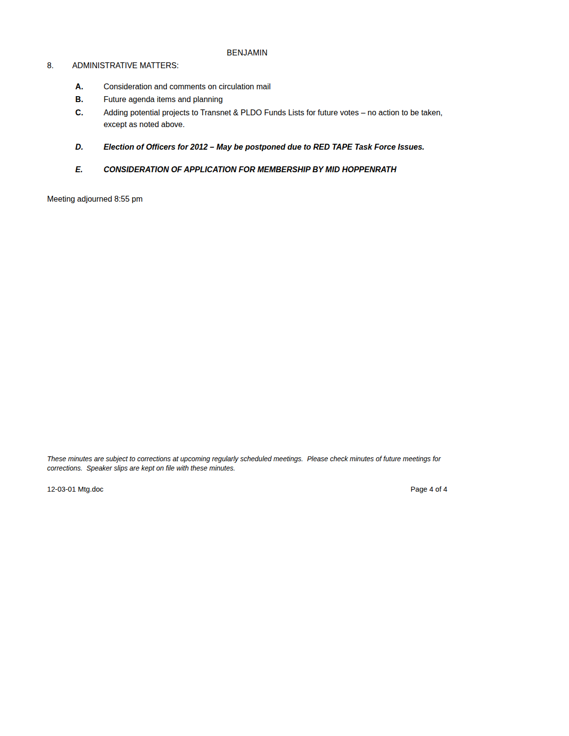BENJAMIN
8. ADMINISTRATIVE MATTERS:
A. Consideration and comments on circulation mail
B. Future agenda items and planning
C. Adding potential projects to Transnet & PLDO Funds Lists for future votes – no action to be taken, except as noted above.
D. Election of Officers for 2012 – May be postponed due to RED TAPE Task Force Issues.
E. CONSIDERATION OF APPLICATION FOR MEMBERSHIP BY MID HOPPENRATH
Meeting adjourned 8:55 pm
These minutes are subject to corrections at upcoming regularly scheduled meetings. Please check minutes of future meetings for corrections. Speaker slips are kept on file with these minutes.
12-03-01 Mtg.doc Page 4 of 4